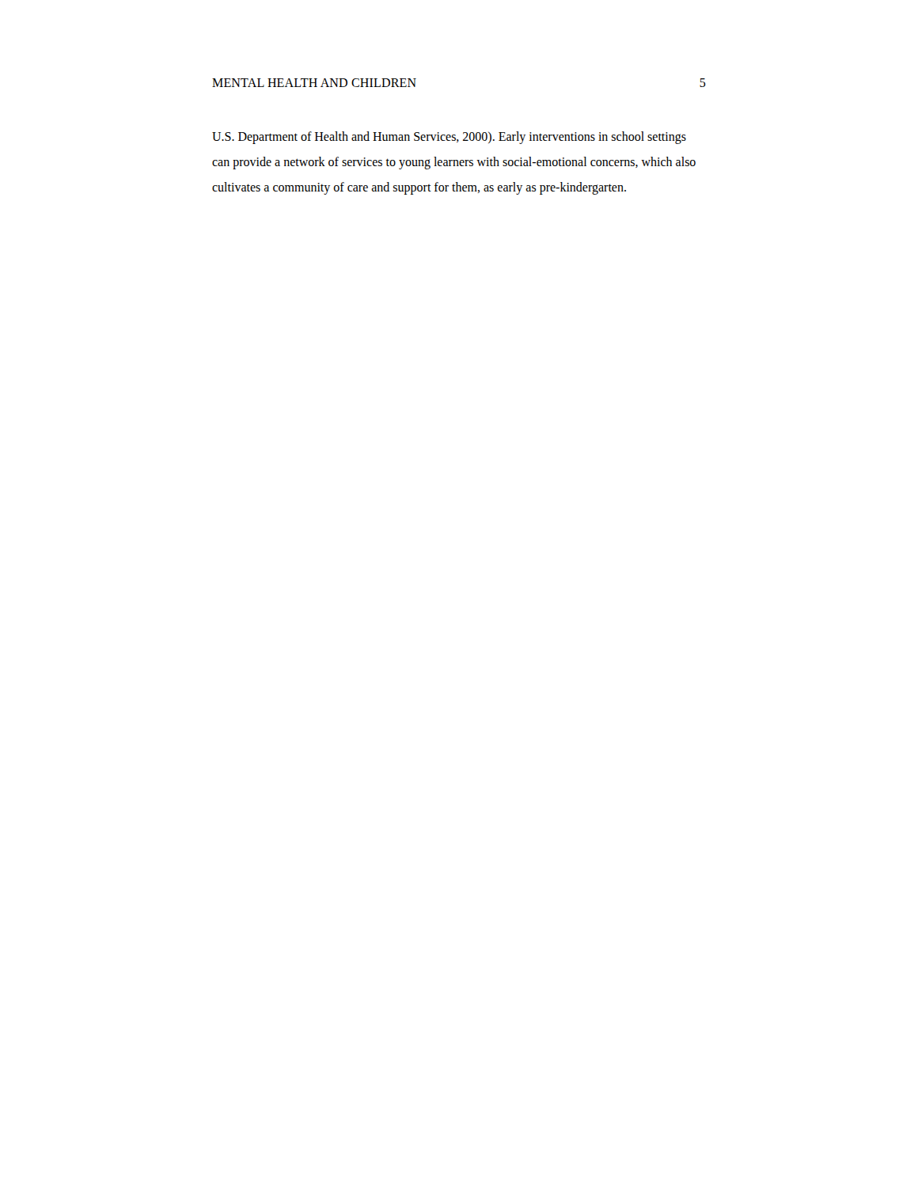Mental Health and Children 5
U.S. Department of Health and Human Services, 2000). Early interventions in school settings can provide a network of services to young learners with social-emotional concerns, which also cultivates a community of care and support for them, as early as pre-kindergarten.